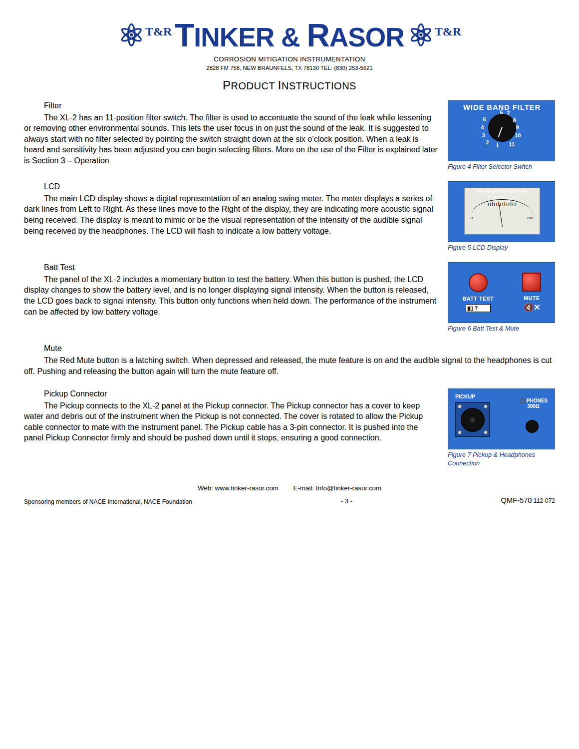⚛T&R TINKER & RASOR ⚛T&R
CORROSION MITIGATION INSTRUMENTATION
2828 FM 758, NEW BRAUNFELS, TX 78130 TEL: (830) 253-5621
PRODUCT INSTRUCTIONS
WIDE BAND FILTER
6 7 5 8 4 9 3 10 2 1 11
Figure 4 Filter Selector Switch
Filter
The XL-2 has an 11-position filter switch. The filter is used to accentuate the sound of the leak while lessening or removing other environmental sounds. This lets the user focus in on just the sound of the leak. It is suggested to always start with no filter selected by pointing the switch straight down at the six o’clock position. When a leak is heard and sensitivity has been adjusted you can begin selecting filters. More on the use of the Filter is explained later is Section 3 – Operation
READ INSTRUCTIONS CAREFULLY
ıılıılıılıılıı
0100
Figure 5 LCD Display
LCD
The main LCD display shows a digital representation of an analog swing meter. The meter displays a series of dark lines from Left to Right. As these lines move to the Right of the display, they are indicating more acoustic signal being received. The display is meant to mimic or be the visual representation of the intensity of the audible signal being received by the headphones. The LCD will flash to indicate a low battery voltage.
BATT TEST
▮▯ ?
MUTE
🔇✕
Figure 6 Batt Test & Mute
Batt Test
The panel of the XL-2 includes a momentary button to test the battery. When this button is pushed, the LCD display changes to show the battery level, and is no longer displaying signal intensity. When the button is released, the LCD goes back to signal intensity. This button only functions when held down. The performance of the instrument can be affected by low battery voltage.
Mute
The Red Mute button is a latching switch. When depressed and released, the mute feature is on and the audible signal to the headphones is cut off. Pushing and releasing the button again will turn the mute feature off.
PICKUP
🎧 PHONES
300Ω
Figure 7 Pickup & Headphones Connection
Pickup Connector
The Pickup connects to the XL-2 panel at the Pickup connector. The Pickup connector has a cover to keep water and debris out of the instrument when the Pickup is not connected. The cover is rotated to allow the Pickup cable connector to mate with the instrument panel. The Pickup cable has a 3-pin connector. It is pushed into the panel Pickup Connector firmly and should be pushed down until it stops, ensuring a good connection.
Web: www.tinker-rasor.com E-mail: Info@tinker-rasor.com
Sponsoring members of NACE International, NACE Foundation
- 3 -
QMF-570 112-072